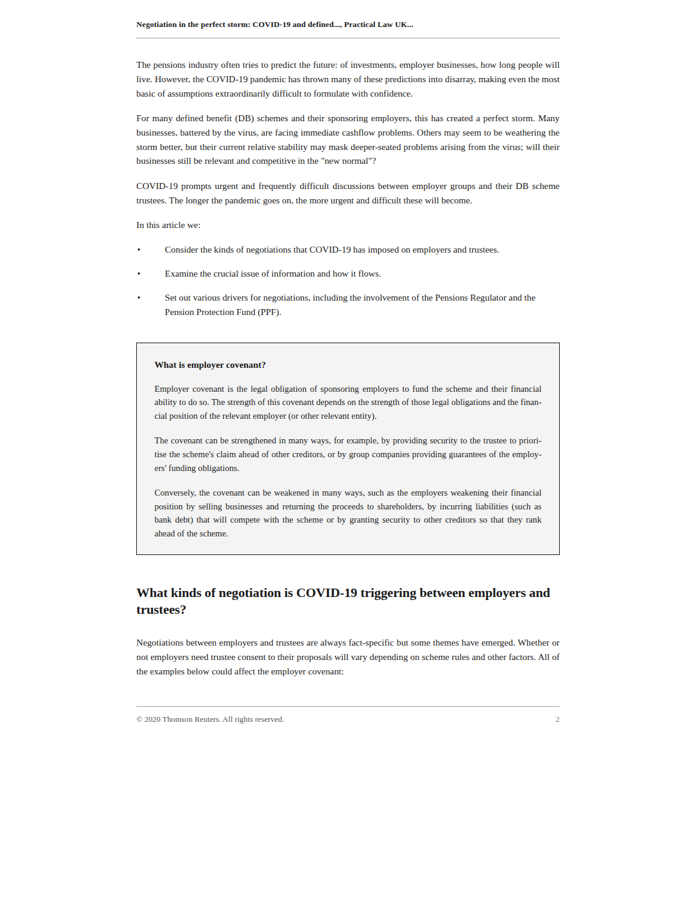Negotiation in the perfect storm: COVID-19 and defined..., Practical Law UK...
The pensions industry often tries to predict the future: of investments, employer businesses, how long people will live. However, the COVID-19 pandemic has thrown many of these predictions into disarray, making even the most basic of assumptions extraordinarily difficult to formulate with confidence.
For many defined benefit (DB) schemes and their sponsoring employers, this has created a perfect storm. Many businesses, battered by the virus, are facing immediate cashflow problems. Others may seem to be weathering the storm better, but their current relative stability may mask deeper-seated problems arising from the virus; will their businesses still be relevant and competitive in the "new normal"?
COVID-19 prompts urgent and frequently difficult discussions between employer groups and their DB scheme trustees. The longer the pandemic goes on, the more urgent and difficult these will become.
In this article we:
Consider the kinds of negotiations that COVID-19 has imposed on employers and trustees.
Examine the crucial issue of information and how it flows.
Set out various drivers for negotiations, including the involvement of the Pensions Regulator and the Pension Protection Fund (PPF).
What is employer covenant?
Employer covenant is the legal obligation of sponsoring employers to fund the scheme and their financial ability to do so. The strength of this covenant depends on the strength of those legal obligations and the financial position of the relevant employer (or other relevant entity).
The covenant can be strengthened in many ways, for example, by providing security to the trustee to prioritise the scheme's claim ahead of other creditors, or by group companies providing guarantees of the employers' funding obligations.
Conversely, the covenant can be weakened in many ways, such as the employers weakening their financial position by selling businesses and returning the proceeds to shareholders, by incurring liabilities (such as bank debt) that will compete with the scheme or by granting security to other creditors so that they rank ahead of the scheme.
What kinds of negotiation is COVID-19 triggering between employers and trustees?
Negotiations between employers and trustees are always fact-specific but some themes have emerged. Whether or not employers need trustee consent to their proposals will vary depending on scheme rules and other factors. All of the examples below could affect the employer covenant:
© 2020 Thomson Reuters. All rights reserved. 2